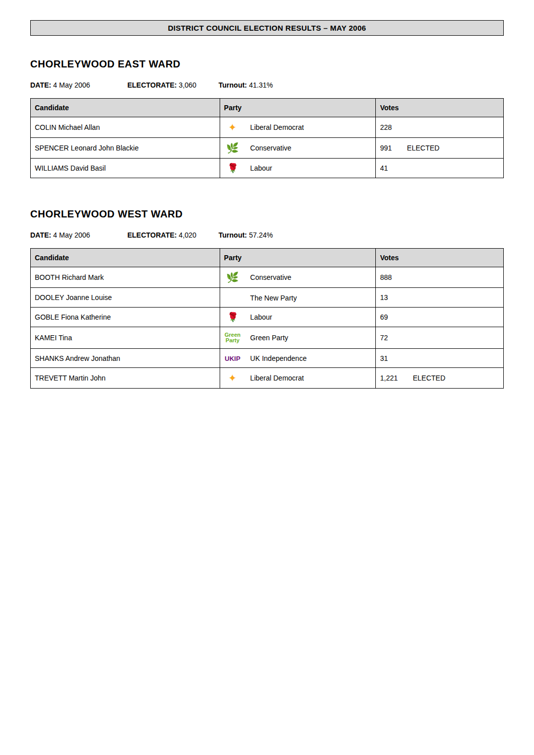DISTRICT COUNCIL ELECTION RESULTS – MAY 2006
CHORLEYWOOD EAST WARD
DATE: 4 May 2006 ELECTORATE: 3,060 Turnout: 41.31%
| Candidate | Party | Votes |
| --- | --- | --- |
| COLIN Michael Allan | ✦ Liberal Democrat | 228 |
| SPENCER Leonard John Blackie | 🌿 Conservative | 991 ELECTED |
| WILLIAMS David Basil | 🌹 Labour | 41 |
CHORLEYWOOD WEST WARD
DATE: 4 May 2006 ELECTORATE: 4,020 Turnout: 57.24%
| Candidate | Party | Votes |
| --- | --- | --- |
| BOOTH Richard Mark | 🌿 Conservative | 888 |
| DOOLEY Joanne Louise | □ The New Party | 13 |
| GOBLE Fiona Katherine | 🌹 Labour | 69 |
| KAMEI Tina | Green Party Green Party | 72 |
| SHANKS Andrew Jonathan | UKIP UK Independence | 31 |
| TREVETT Martin John | ✦ Liberal Democrat | 1,221 ELECTED |